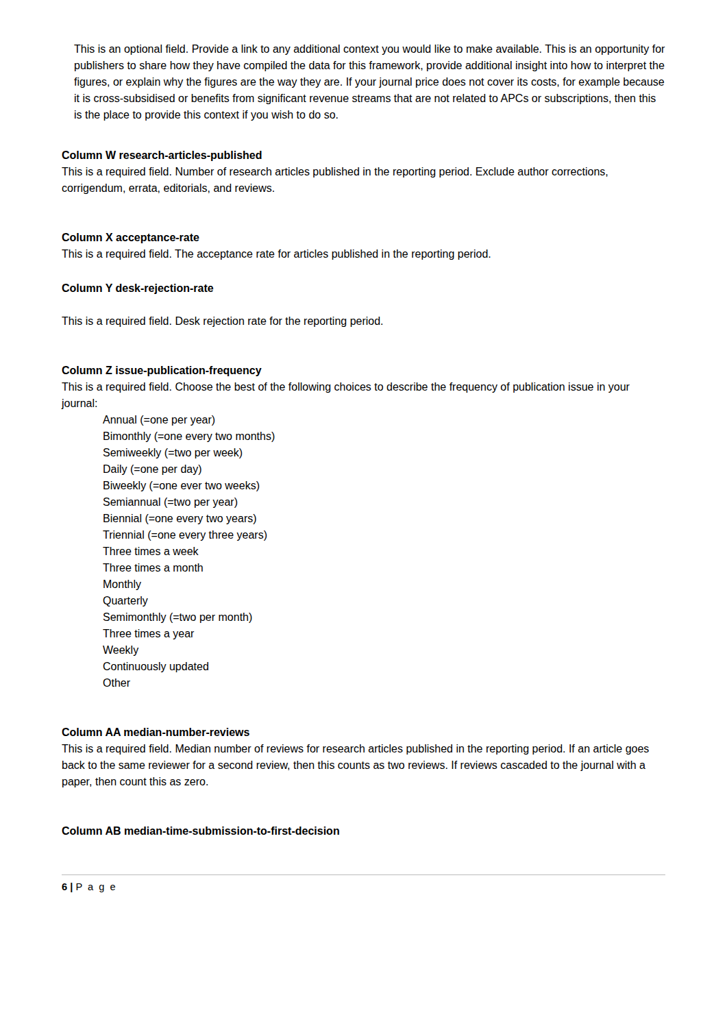This is an optional field. Provide a link to any additional context you would like to make available. This is an opportunity for publishers to share how they have compiled the data for this framework, provide additional insight into how to interpret the figures, or explain why the figures are the way they are. If your journal price does not cover its costs, for example because it is cross-subsidised or benefits from significant revenue streams that are not related to APCs or subscriptions, then this is the place to provide this context if you wish to do so.
Column W research-articles-published
This is a required field. Number of research articles published in the reporting period. Exclude author corrections, corrigendum, errata, editorials, and reviews.
Column X acceptance-rate
This is a required field. The acceptance rate for articles published in the reporting period.
Column Y desk-rejection-rate
This is a required field. Desk rejection rate for the reporting period.
Column Z issue-publication-frequency
This is a required field. Choose the best of the following choices to describe the frequency of publication issue in your journal:
Annual (=one per year)
Bimonthly (=one every two months)
Semiweekly (=two per week)
Daily (=one per day)
Biweekly (=one ever two weeks)
Semiannual (=two per year)
Biennial (=one every two years)
Triennial (=one every three years)
Three times a week
Three times a month
Monthly
Quarterly
Semimonthly (=two per month)
Three times a year
Weekly
Continuously updated
Other
Column AA median-number-reviews
This is a required field. Median number of reviews for research articles published in the reporting period. If an article goes back to the same reviewer for a second review, then this counts as two reviews. If reviews cascaded to the journal with a paper, then count this as zero.
Column AB median-time-submission-to-first-decision
6 | P a g e